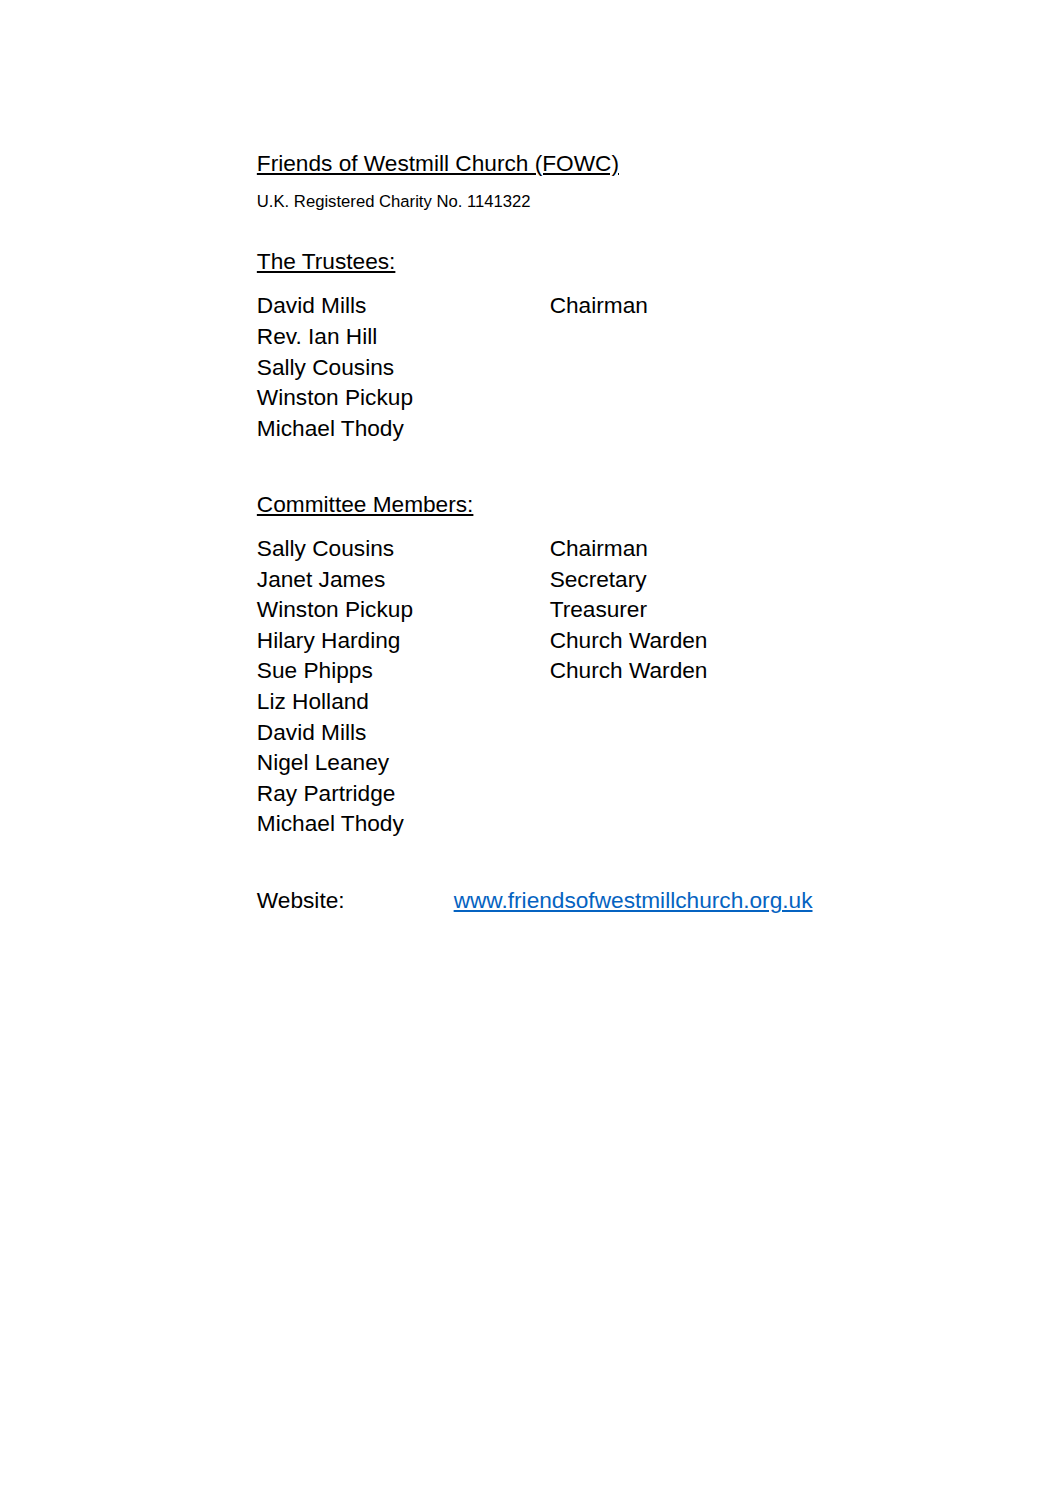Friends of Westmill Church (FOWC)
U.K. Registered Charity No. 1141322
The Trustees:
| David Mills | Chairman |
| Rev. Ian Hill | |
| Sally Cousins | |
| Winston Pickup | |
| Michael Thody | |
Committee Members:
| Sally Cousins | Chairman |
| Janet James | Secretary |
| Winston Pickup | Treasurer |
| Hilary Harding | Church Warden |
| Sue Phipps | Church Warden |
| Liz Holland | |
| David Mills | |
| Nigel Leaney | |
| Ray Partridge | |
| Michael Thody | |
| Website: | www.friendsofwestmillchurch.org.uk |